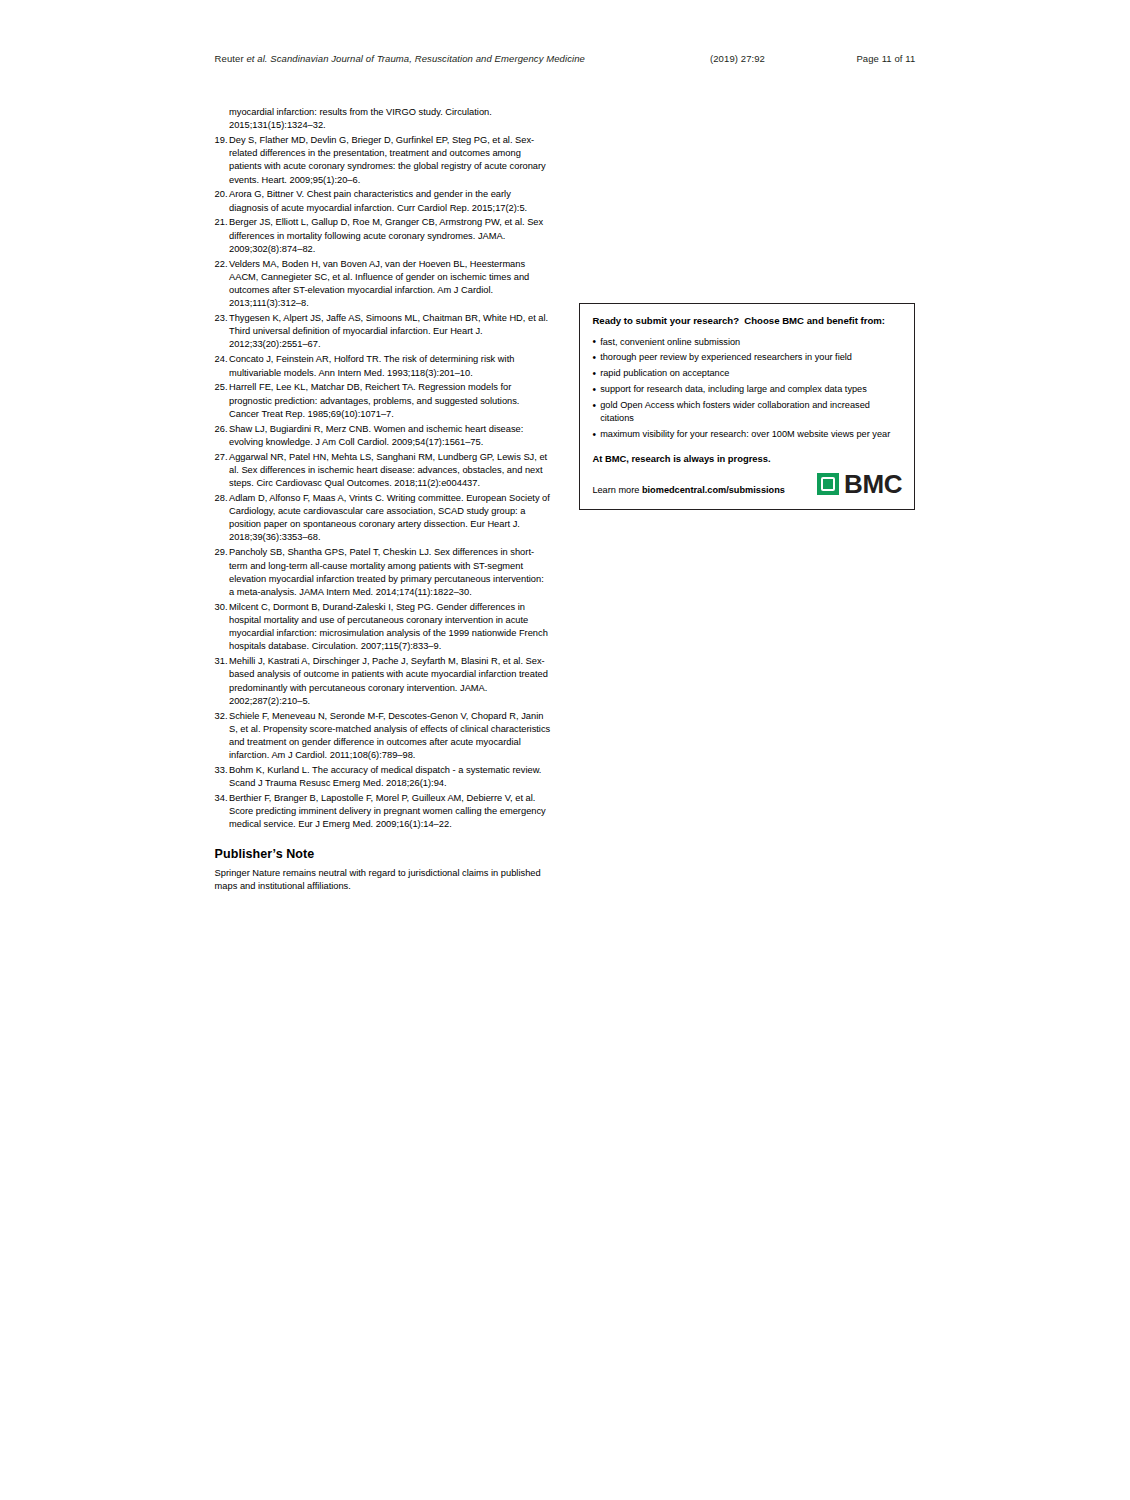Reuter et al. Scandinavian Journal of Trauma, Resuscitation and Emergency Medicine
(2019) 27:92
Page 11 of 11
myocardial infarction: results from the VIRGO study. Circulation. 2015;131(15):1324–32.
19. Dey S, Flather MD, Devlin G, Brieger D, Gurfinkel EP, Steg PG, et al. Sex-related differences in the presentation, treatment and outcomes among patients with acute coronary syndromes: the global registry of acute coronary events. Heart. 2009;95(1):20–6.
20. Arora G, Bittner V. Chest pain characteristics and gender in the early diagnosis of acute myocardial infarction. Curr Cardiol Rep. 2015;17(2):5.
21. Berger JS, Elliott L, Gallup D, Roe M, Granger CB, Armstrong PW, et al. Sex differences in mortality following acute coronary syndromes. JAMA. 2009;302(8):874–82.
22. Velders MA, Boden H, van Boven AJ, van der Hoeven BL, Heestermans AACM, Cannegieter SC, et al. Influence of gender on ischemic times and outcomes after ST-elevation myocardial infarction. Am J Cardiol. 2013;111(3):312–8.
23. Thygesen K, Alpert JS, Jaffe AS, Simoons ML, Chaitman BR, White HD, et al. Third universal definition of myocardial infarction. Eur Heart J. 2012;33(20):2551–67.
24. Concato J, Feinstein AR, Holford TR. The risk of determining risk with multivariable models. Ann Intern Med. 1993;118(3):201–10.
25. Harrell FE, Lee KL, Matchar DB, Reichert TA. Regression models for prognostic prediction: advantages, problems, and suggested solutions. Cancer Treat Rep. 1985;69(10):1071–7.
26. Shaw LJ, Bugiardini R, Merz CNB. Women and ischemic heart disease: evolving knowledge. J Am Coll Cardiol. 2009;54(17):1561–75.
27. Aggarwal NR, Patel HN, Mehta LS, Sanghani RM, Lundberg GP, Lewis SJ, et al. Sex differences in ischemic heart disease: advances, obstacles, and next steps. Circ Cardiovasc Qual Outcomes. 2018;11(2):e004437.
28. Adlam D, Alfonso F, Maas A, Vrints C. Writing committee. European Society of Cardiology, acute cardiovascular care association, SCAD study group: a position paper on spontaneous coronary artery dissection. Eur Heart J. 2018;39(36):3353–68.
29. Pancholy SB, Shantha GPS, Patel T, Cheskin LJ. Sex differences in short-term and long-term all-cause mortality among patients with ST-segment elevation myocardial infarction treated by primary percutaneous intervention: a meta-analysis. JAMA Intern Med. 2014;174(11):1822–30.
30. Milcent C, Dormont B, Durand-Zaleski I, Steg PG. Gender differences in hospital mortality and use of percutaneous coronary intervention in acute myocardial infarction: microsimulation analysis of the 1999 nationwide French hospitals database. Circulation. 2007;115(7):833–9.
31. Mehilli J, Kastrati A, Dirschinger J, Pache J, Seyfarth M, Blasini R, et al. Sex-based analysis of outcome in patients with acute myocardial infarction treated predominantly with percutaneous coronary intervention. JAMA. 2002;287(2):210–5.
32. Schiele F, Meneveau N, Seronde M-F, Descotes-Genon V, Chopard R, Janin S, et al. Propensity score-matched analysis of effects of clinical characteristics and treatment on gender difference in outcomes after acute myocardial infarction. Am J Cardiol. 2011;108(6):789–98.
33. Bohm K, Kurland L. The accuracy of medical dispatch - a systematic review. Scand J Trauma Resusc Emerg Med. 2018;26(1):94.
34. Berthier F, Branger B, Lapostolle F, Morel P, Guilleux AM, Debierre V, et al. Score predicting imminent delivery in pregnant women calling the emergency medical service. Eur J Emerg Med. 2009;16(1):14–22.
Publisher’s Note
Springer Nature remains neutral with regard to jurisdictional claims in published maps and institutional affiliations.
Ready to submit your research? Choose BMC and benefit from:
fast, convenient online submission
thorough peer review by experienced researchers in your field
rapid publication on acceptance
support for research data, including large and complex data types
gold Open Access which fosters wider collaboration and increased citations
maximum visibility for your research: over 100M website views per year
At BMC, research is always in progress.
Learn more biomedcentral.com/submissions
BMC